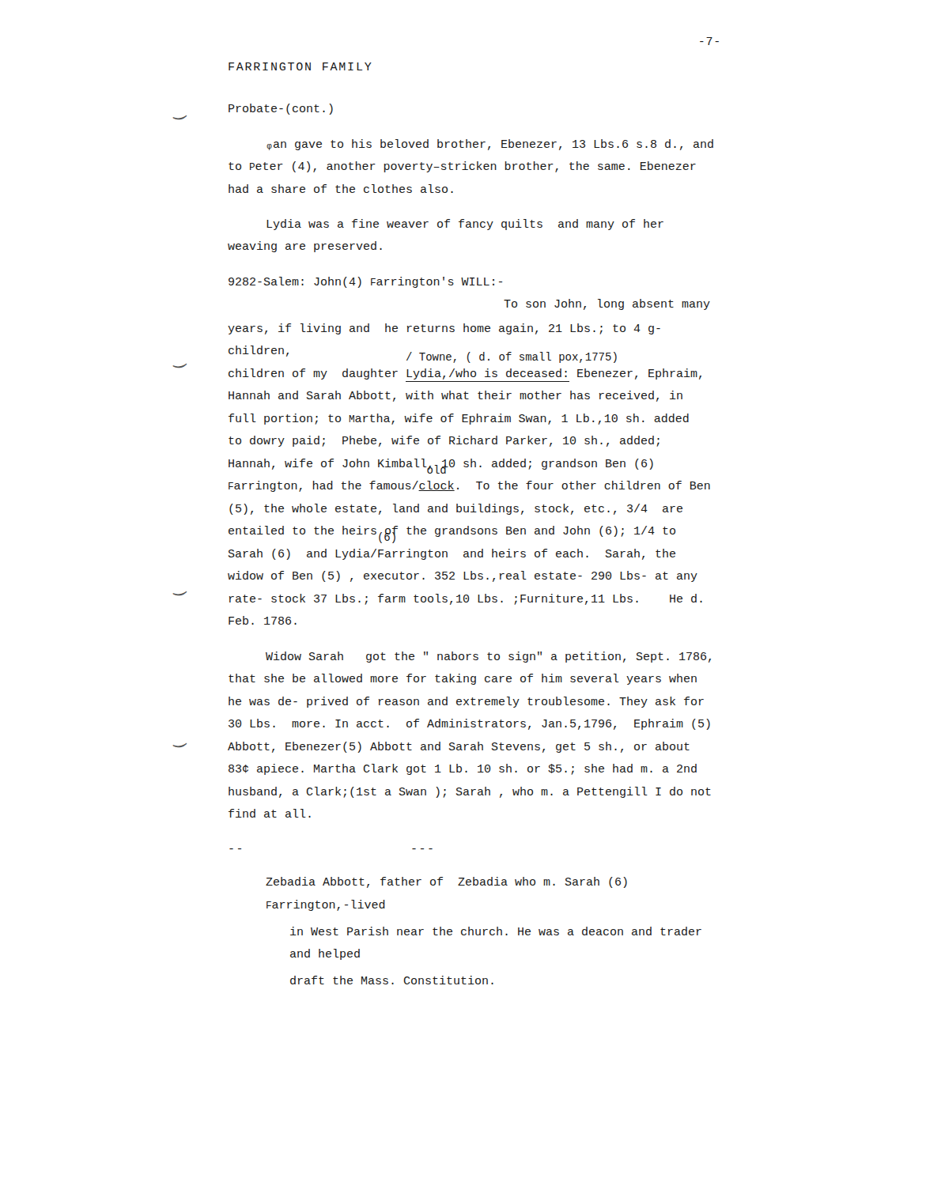-7-
‿
‿
‿
‿
FARRINGTON FAMILY
Probate-(cont.)
ᵩan gave to his beloved brother, Ebenezer, 13 Lbs.6 s.8 d., and to Peter (4), another poverty–stricken brother, the same. Ebenezer had a share of the clothes also.
Lydia was a fine weaver of fancy quilts and many of her weaving are preserved.
9282-Salem: John(4) Farrington's WILL:-
To son John, long absent many
years, if living and he returns home again, 21 Lbs.; to 4 g-children,
children of my daughter / Towne, ( d. of small pox,1775) Lydia,/who is deceased: Ebenezer, Ephraim, Hannah and Sarah Abbott, with what their mother has received, in full portion; to Martha, wife of Ephraim Swan, 1 Lb.,10 sh. added to dowry paid; Phebe, wife of Richard Parker, 10 sh., added; Hannah, wife of John Kimball, 10 sh. added; grandson Ben (6) Farrington, had the famous/old clock. To the four other children of Ben (5), the whole estate, land and buildings, stock, etc., 3/4 are entailed to the heirs of the grandsons Ben and John (6); 1/4 to Sarah (6) and Lydia/(6) Farrington and heirs of each. Sarah, the widow of Ben (5) , executor. 352 Lbs.,real estate- 290 Lbs- at any rate- stock 37 Lbs.; farm tools,10 Lbs. ;Furniture,11 Lbs. He d. Feb. 1786.
Widow Sarah got the " nabors to sign" a petition, Sept. 1786, that she be allowed more for taking care of him several years when he was de- prived of reason and extremely troublesome. They ask for 30 Lbs. more. In acct. of Administrators, Jan.5,1796, Ephraim (5) Abbott, Ebenezer(5) Abbott and Sarah Stevens, get 5 sh., or about 83¢ apiece. Martha Clark got 1 Lb. 10 sh. or $5.; she had m. a 2nd husband, a Clark;(1st a Swan ); Sarah , who m. a Pettengill I do not find at all.
-- ---
Zebadia Abbott, father of Zebadia who m. Sarah (6) Farrington,-lived
in West Parish near the church. He was a deacon and trader and helped
draft the Mass. Constitution.